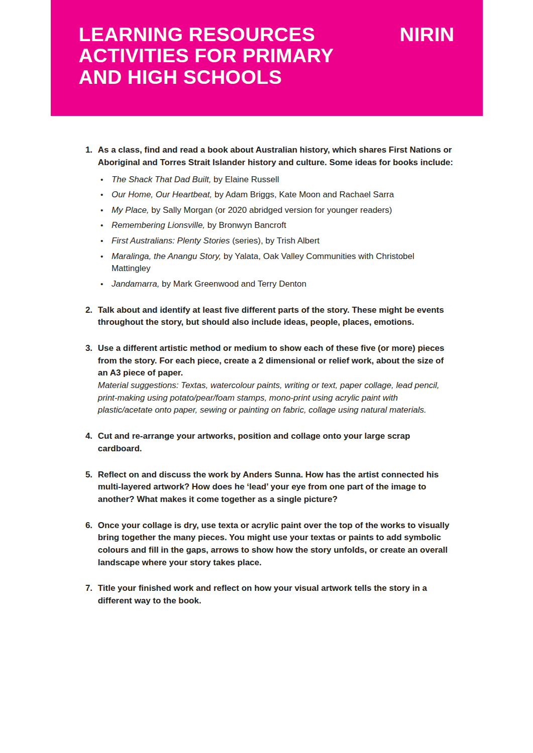Learning resources
Activities for primary and high schools
Nirin
As a class, find and read a book about Australian history, which shares First Nations or Aboriginal and Torres Strait Islander history and culture. Some ideas for books include:
The Shack That Dad Built, by Elaine Russell
Our Home, Our Heartbeat, by Adam Briggs, Kate Moon and Rachael Sarra
My Place, by Sally Morgan (or 2020 abridged version for younger readers)
Remembering Lionsville, by Bronwyn Bancroft
First Australians: Plenty Stories (series), by Trish Albert
Maralinga, the Anangu Story, by Yalata, Oak Valley Communities with Christobel Mattingley
Jandamarra, by Mark Greenwood and Terry Denton
Talk about and identify at least five different parts of the story. These might be events throughout the story, but should also include ideas, people, places, emotions.
Use a different artistic method or medium to show each of these five (or more) pieces from the story. For each piece, create a 2 dimensional or relief work, about the size of an A3 piece of paper.
Material suggestions: Textas, watercolour paints, writing or text, paper collage, lead pencil, print-making using potato/pear/foam stamps, mono-print using acrylic paint with plastic/acetate onto paper, sewing or painting on fabric, collage using natural materials.
Cut and re-arrange your artworks, position and collage onto your large scrap cardboard.
Reflect on and discuss the work by Anders Sunna. How has the artist connected his multi-layered artwork? How does he ‘lead’ your eye from one part of the image to another? What makes it come together as a single picture?
Once your collage is dry, use texta or acrylic paint over the top of the works to visually bring together the many pieces. You might use your textas or paints to add symbolic colours and fill in the gaps, arrows to show how the story unfolds, or create an overall landscape where your story takes place.
Title your finished work and reflect on how your visual artwork tells the story in a different way to the book.